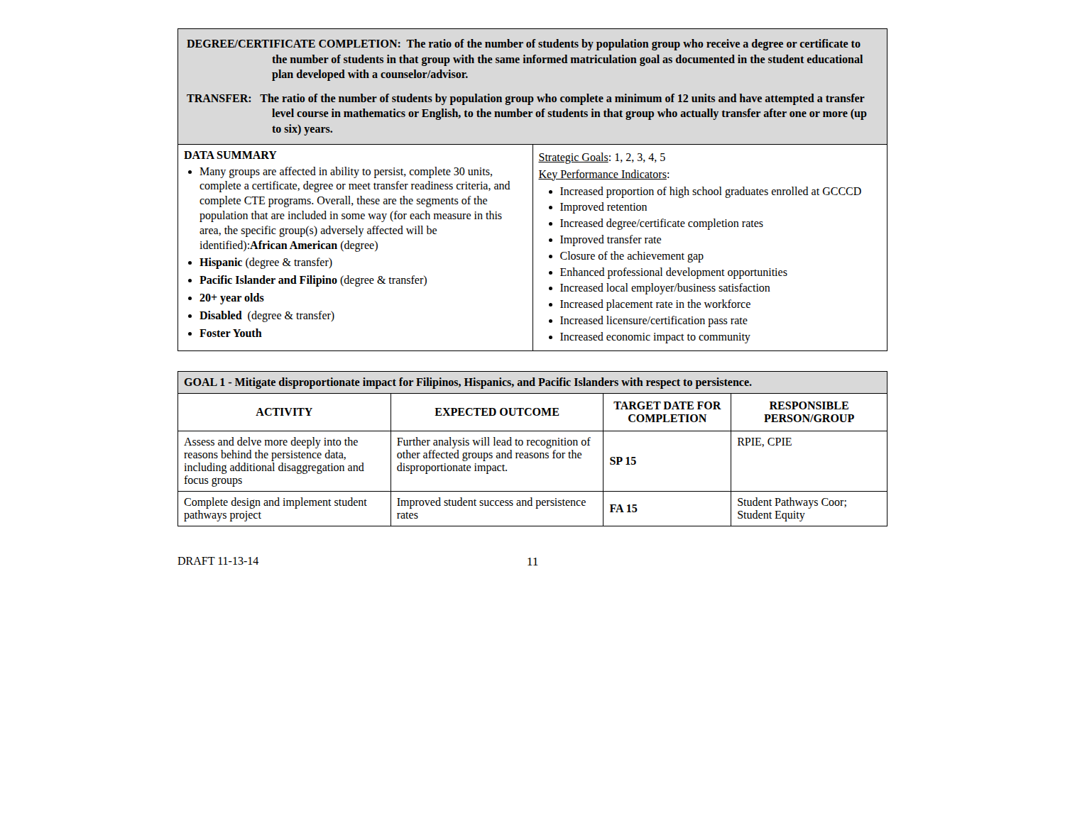| DEGREE/CERTIFICATE COMPLETION: The ratio of the number of students by population group who receive a degree or certificate to the number of students in that group with the same informed matriculation goal as documented in the student educational plan developed with a counselor/advisor. TRANSFER: The ratio of the number of students by population group who complete a minimum of 12 units and have attempted a transfer level course in mathematics or English, to the number of students in that group who actually transfer after one or more (up to six) years. |
| DATA SUMMARY Many groups are affected in ability to persist, complete 30 units, complete a certificate, degree or meet transfer readiness criteria, and complete CTE programs. Overall, these are the segments of the population that are included in some way (for each measure in this area, the specific group(s) adversely affected will be identified): African American (degree) Hispanic (degree & transfer) Pacific Islander and Filipino (degree & transfer) 20+ year olds Disabled (degree & transfer) Foster Youth | Strategic Goals : 1, 2, 3, 4, 5 Key Performance Indicators : Increased proportion of high school graduates enrolled at GCCCD Improved retention Increased degree/certificate completion rates Improved transfer rate Closure of the achievement gap Enhanced professional development opportunities Increased local employer/business satisfaction Increased placement rate in the workforce Increased licensure/certification pass rate Increased economic impact to community |
| GOAL 1 - Mitigate disproportionate impact for Filipinos, Hispanics, and Pacific Islanders with respect to persistence. |
| ACTIVITY | EXPECTED OUTCOME | TARGET DATE FOR COMPLETION | RESPONSIBLE PERSON/GROUP |
| Assess and delve more deeply into the reasons behind the persistence data, including additional disaggregation and focus groups | Further analysis will lead to recognition of other affected groups and reasons for the disproportionate impact. | SP 15 | RPIE, CPIE |
| Complete design and implement student pathways project | Improved student success and persistence rates | FA 15 | Student Pathways Coor; Student Equity |
DRAFT 11-13-14
11